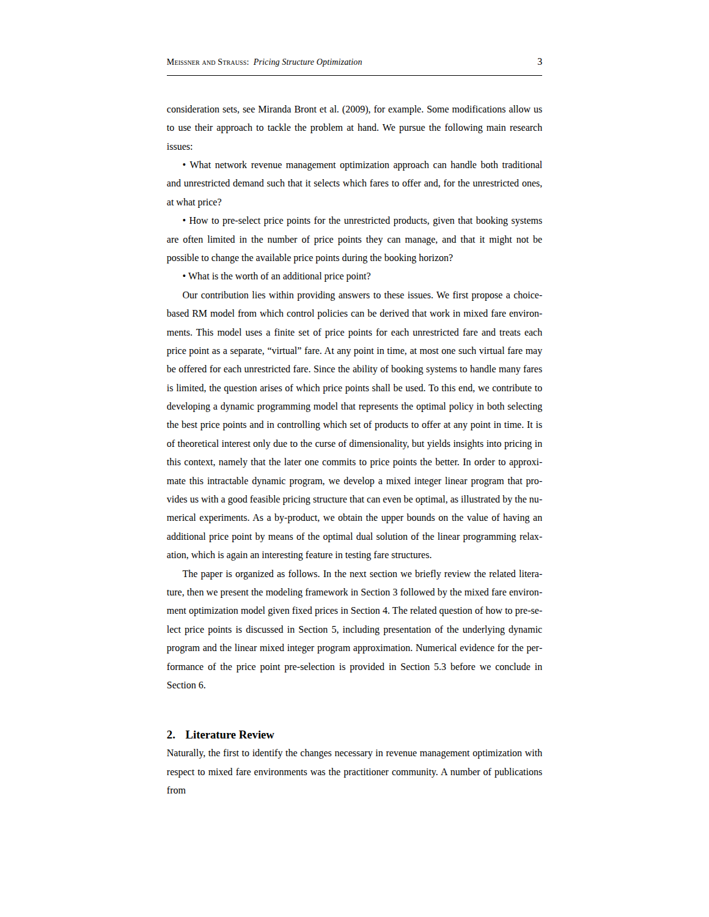Meissner and Strauss: Pricing Structure Optimization
3
consideration sets, see Miranda Bront et al. (2009), for example. Some modifications allow us to use their approach to tackle the problem at hand. We pursue the following main research issues:
What network revenue management optimization approach can handle both traditional and unrestricted demand such that it selects which fares to offer and, for the unrestricted ones, at what price?
How to pre-select price points for the unrestricted products, given that booking systems are often limited in the number of price points they can manage, and that it might not be possible to change the available price points during the booking horizon?
What is the worth of an additional price point?
Our contribution lies within providing answers to these issues. We first propose a choice-based RM model from which control policies can be derived that work in mixed fare environments. This model uses a finite set of price points for each unrestricted fare and treats each price point as a separate, “virtual” fare. At any point in time, at most one such virtual fare may be offered for each unrestricted fare. Since the ability of booking systems to handle many fares is limited, the question arises of which price points shall be used. To this end, we contribute to developing a dynamic programming model that represents the optimal policy in both selecting the best price points and in controlling which set of products to offer at any point in time. It is of theoretical interest only due to the curse of dimensionality, but yields insights into pricing in this context, namely that the later one commits to price points the better. In order to approximate this intractable dynamic program, we develop a mixed integer linear program that provides us with a good feasible pricing structure that can even be optimal, as illustrated by the numerical experiments. As a by-product, we obtain the upper bounds on the value of having an additional price point by means of the optimal dual solution of the linear programming relaxation, which is again an interesting feature in testing fare structures.
The paper is organized as follows. In the next section we briefly review the related literature, then we present the modeling framework in Section 3 followed by the mixed fare environment optimization model given fixed prices in Section 4. The related question of how to pre-select price points is discussed in Section 5, including presentation of the underlying dynamic program and the linear mixed integer program approximation. Numerical evidence for the performance of the price point pre-selection is provided in Section 5.3 before we conclude in Section 6.
2. Literature Review
Naturally, the first to identify the changes necessary in revenue management optimization with respect to mixed fare environments was the practitioner community. A number of publications from